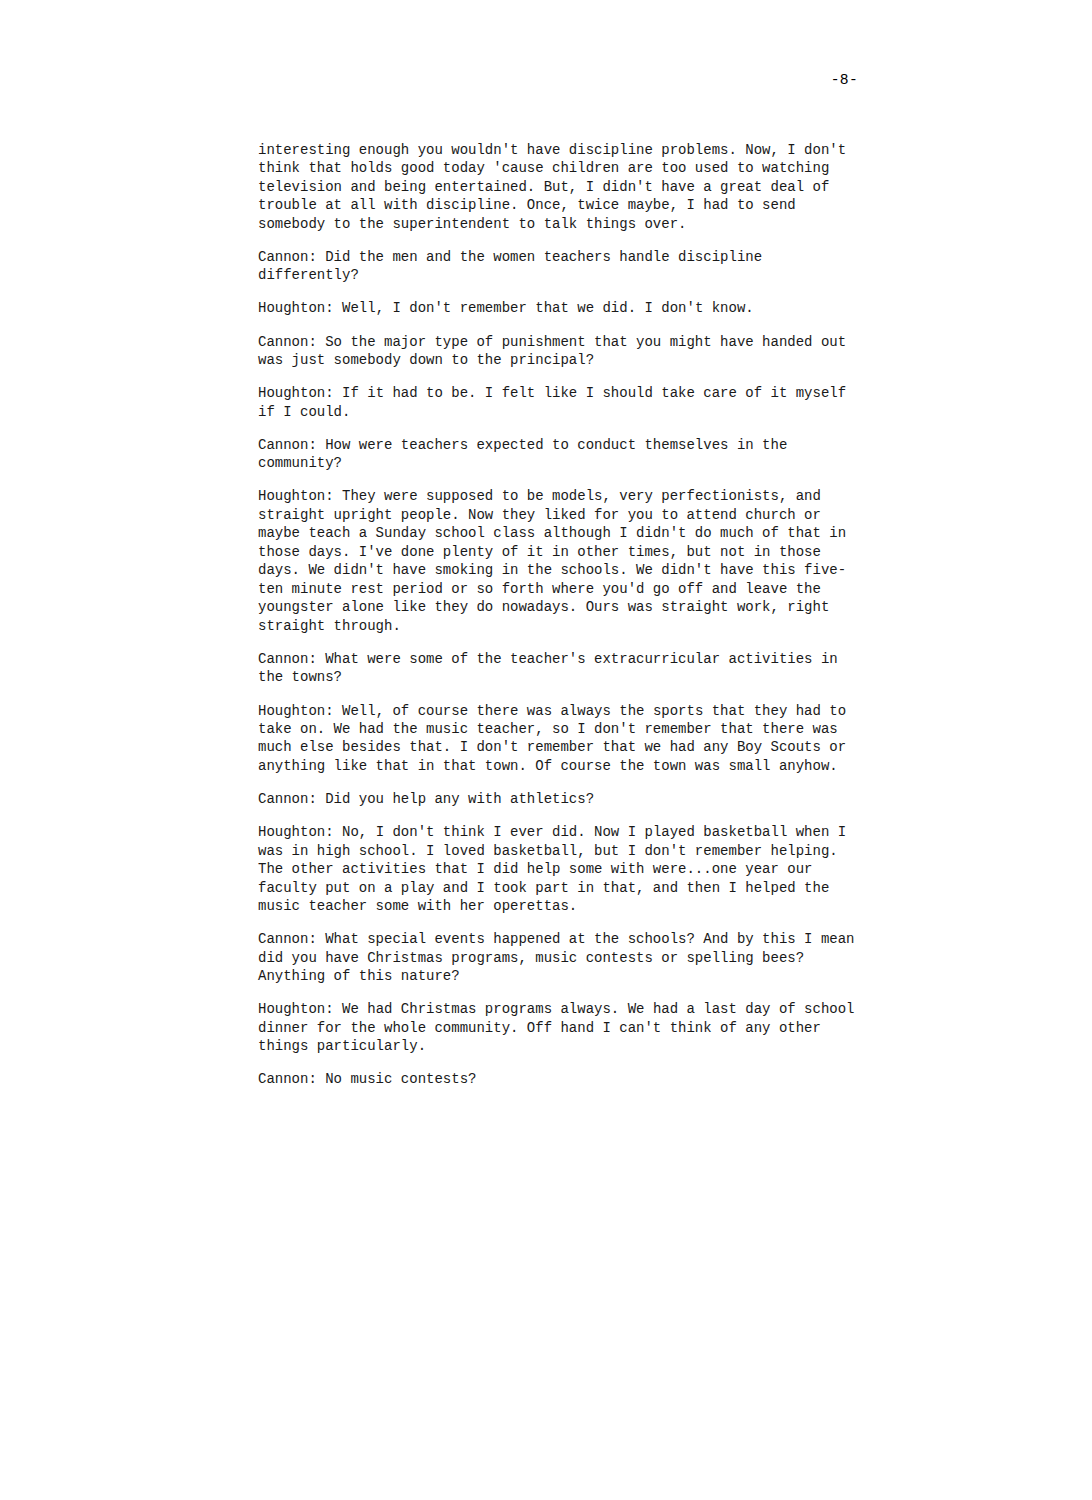-8-
interesting enough you wouldn't have discipline problems. Now, I don't think that holds good today 'cause children are too used to watching television and being entertained. But, I didn't have a great deal of trouble at all with discipline. Once, twice maybe, I had to send somebody to the superintendent to talk things over.
Cannon: Did the men and the women teachers handle discipline differently?
Houghton: Well, I don't remember that we did. I don't know.
Cannon: So the major type of punishment that you might have handed out was just somebody down to the principal?
Houghton: If it had to be. I felt like I should take care of it myself if I could.
Cannon: How were teachers expected to conduct themselves in the community?
Houghton: They were supposed to be models, very perfectionists, and straight upright people. Now they liked for you to attend church or maybe teach a Sunday school class although I didn't do much of that in those days. I've done plenty of it in other times, but not in those days. We didn't have smoking in the schools. We didn't have this five-ten minute rest period or so forth where you'd go off and leave the youngster alone like they do nowadays. Ours was straight work, right straight through.
Cannon: What were some of the teacher's extracurricular activities in the towns?
Houghton: Well, of course there was always the sports that they had to take on. We had the music teacher, so I don't remember that there was much else besides that. I don't remember that we had any Boy Scouts or anything like that in that town. Of course the town was small anyhow.
Cannon: Did you help any with athletics?
Houghton: No, I don't think I ever did. Now I played basketball when I was in high school. I loved basketball, but I don't remember helping. The other activities that I did help some with were...one year our faculty put on a play and I took part in that, and then I helped the music teacher some with her operettas.
Cannon: What special events happened at the schools? And by this I mean did you have Christmas programs, music contests or spelling bees? Anything of this nature?
Houghton: We had Christmas programs always. We had a last day of school dinner for the whole community. Off hand I can't think of any other things particularly.
Cannon: No music contests?